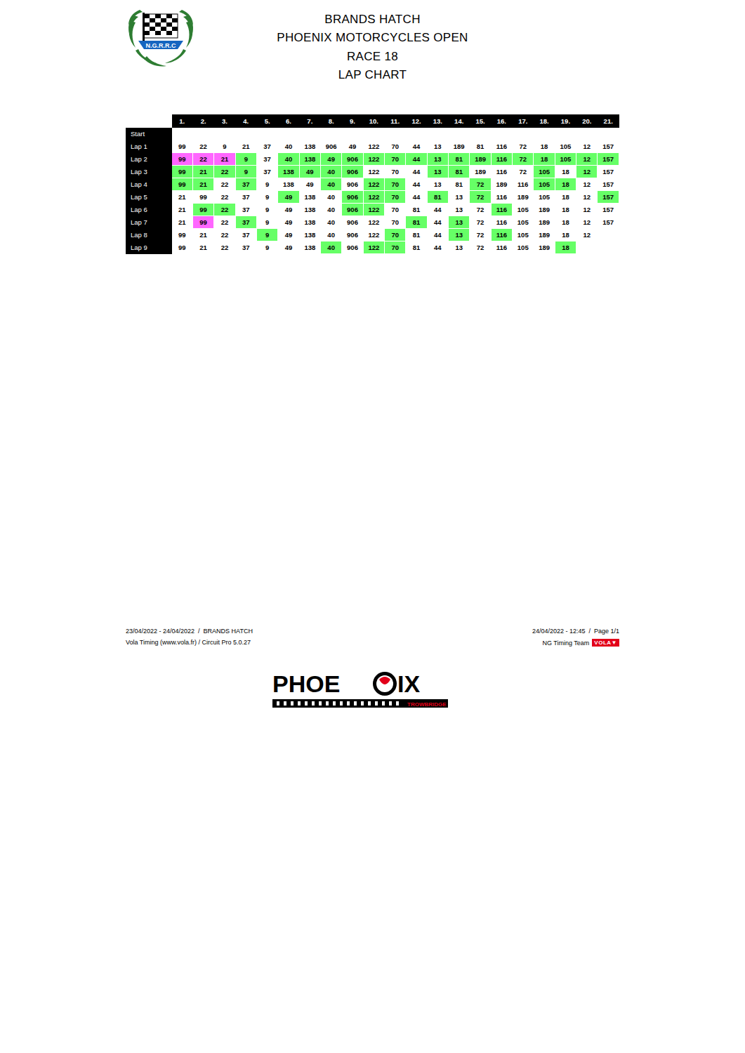N.G.R.R.C
BRANDS HATCH
PHOENIX MOTORCYCLES OPEN
RACE 18
LAP CHART
| | 1. | 2. | 3. | 4. | 5. | 6. | 7. | 8. | 9. | 10. | 11. | 12. | 13. | 14. | 15. | 16. | 17. | 18. | 19. | 20. | 21. |
| --- | --- | --- | --- | --- | --- | --- | --- | --- | --- | --- | --- | --- | --- | --- | --- | --- | --- | --- | --- | --- | --- |
| Start | | | | | | | | | | | | | | | | | | | | | |
| Lap 1 | 99 | 22 | 9 | 21 | 37 | 40 | 138 | 906 | 49 | 122 | 70 | 44 | 13 | 189 | 81 | 116 | 72 | 18 | 105 | 12 | 157 |
| Lap 2 | 99 | 22 | 21 | 9 | 37 | 40 | 138 | 49 | 906 | 122 | 70 | 44 | 13 | 81 | 189 | 116 | 72 | 18 | 105 | 12 | 157 |
| Lap 3 | 99 | 21 | 22 | 9 | 37 | 138 | 49 | 40 | 906 | 122 | 70 | 44 | 13 | 81 | 189 | 116 | 72 | 105 | 18 | 12 | 157 |
| Lap 4 | 99 | 21 | 22 | 37 | 9 | 138 | 49 | 40 | 906 | 122 | 70 | 44 | 13 | 81 | 72 | 189 | 116 | 105 | 18 | 12 | 157 |
| Lap 5 | 21 | 99 | 22 | 37 | 9 | 49 | 138 | 40 | 906 | 122 | 70 | 44 | 81 | 13 | 72 | 116 | 189 | 105 | 18 | 12 | 157 |
| Lap 6 | 21 | 99 | 22 | 37 | 9 | 49 | 138 | 40 | 906 | 122 | 70 | 81 | 44 | 13 | 72 | 116 | 105 | 189 | 18 | 12 | 157 |
| Lap 7 | 21 | 99 | 22 | 37 | 9 | 49 | 138 | 40 | 906 | 122 | 70 | 81 | 44 | 13 | 72 | 116 | 105 | 189 | 18 | 12 | 157 |
| Lap 8 | 99 | 21 | 22 | 37 | 9 | 49 | 138 | 40 | 906 | 122 | 70 | 81 | 44 | 13 | 72 | 116 | 105 | 189 | 18 | 12 | |
| Lap 9 | 99 | 21 | 22 | 37 | 9 | 49 | 138 | 40 | 906 | 122 | 70 | 81 | 44 | 13 | 72 | 116 | 105 | 189 | 18 | | |
23/04/2022 - 24/04/2022 / BRANDS HATCH
24/04/2022 - 12:45 / Page 1/1
Vola Timing (www.vola.fr) / Circuit Pro 5.0.27
NG Timing Team VOLA▼
PHOE IX TROWBRIDGE